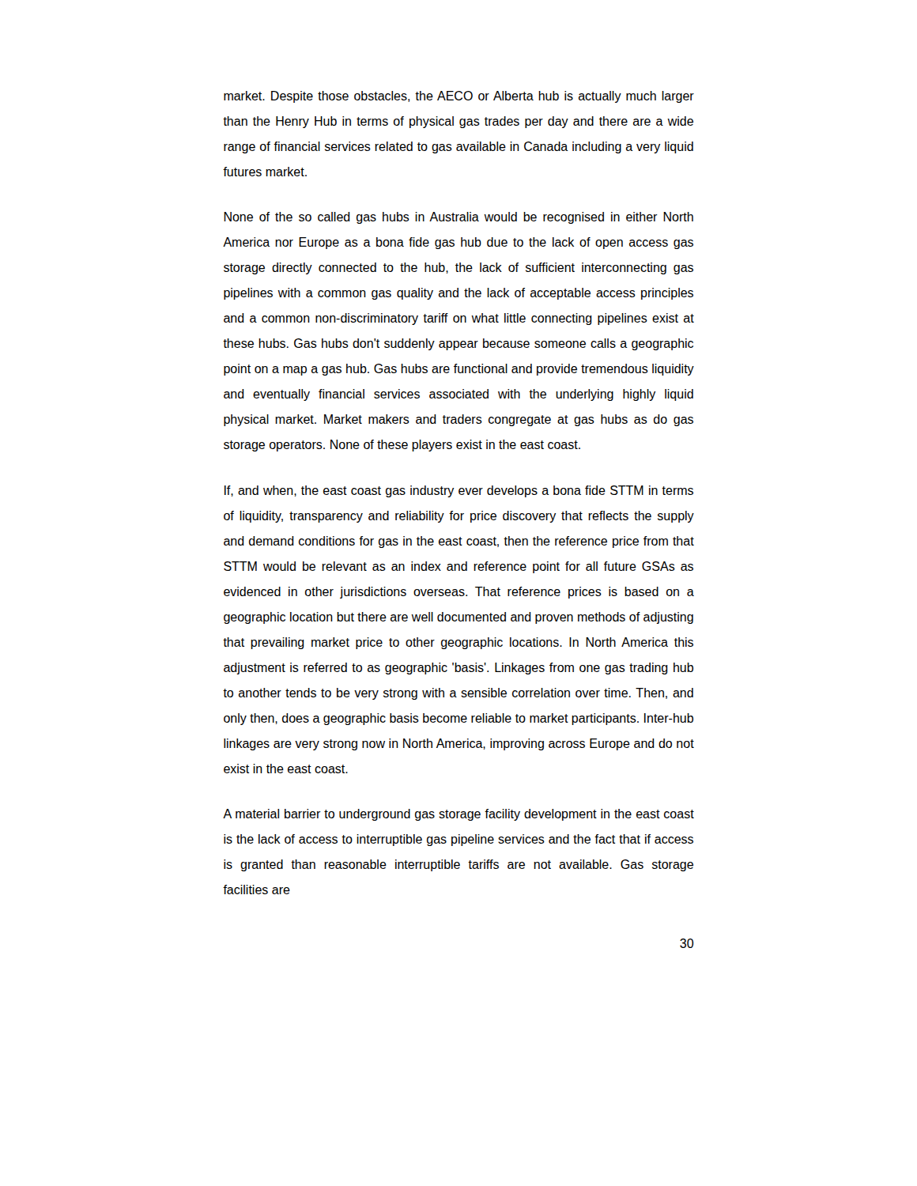market. Despite those obstacles, the AECO or Alberta hub is actually much larger than the Henry Hub in terms of physical gas trades per day and there are a wide range of financial services related to gas available in Canada including a very liquid futures market.
None of the so called gas hubs in Australia would be recognised in either North America nor Europe as a bona fide gas hub due to the lack of open access gas storage directly connected to the hub, the lack of sufficient interconnecting gas pipelines with a common gas quality and the lack of acceptable access principles and a common non-discriminatory tariff on what little connecting pipelines exist at these hubs. Gas hubs don't suddenly appear because someone calls a geographic point on a map a gas hub. Gas hubs are functional and provide tremendous liquidity and eventually financial services associated with the underlying highly liquid physical market. Market makers and traders congregate at gas hubs as do gas storage operators. None of these players exist in the east coast.
If, and when, the east coast gas industry ever develops a bona fide STTM in terms of liquidity, transparency and reliability for price discovery that reflects the supply and demand conditions for gas in the east coast, then the reference price from that STTM would be relevant as an index and reference point for all future GSAs as evidenced in other jurisdictions overseas. That reference prices is based on a geographic location but there are well documented and proven methods of adjusting that prevailing market price to other geographic locations. In North America this adjustment is referred to as geographic 'basis'. Linkages from one gas trading hub to another tends to be very strong with a sensible correlation over time. Then, and only then, does a geographic basis become reliable to market participants. Inter-hub linkages are very strong now in North America, improving across Europe and do not exist in the east coast.
A material barrier to underground gas storage facility development in the east coast is the lack of access to interruptible gas pipeline services and the fact that if access is granted than reasonable interruptible tariffs are not available. Gas storage facilities are
30